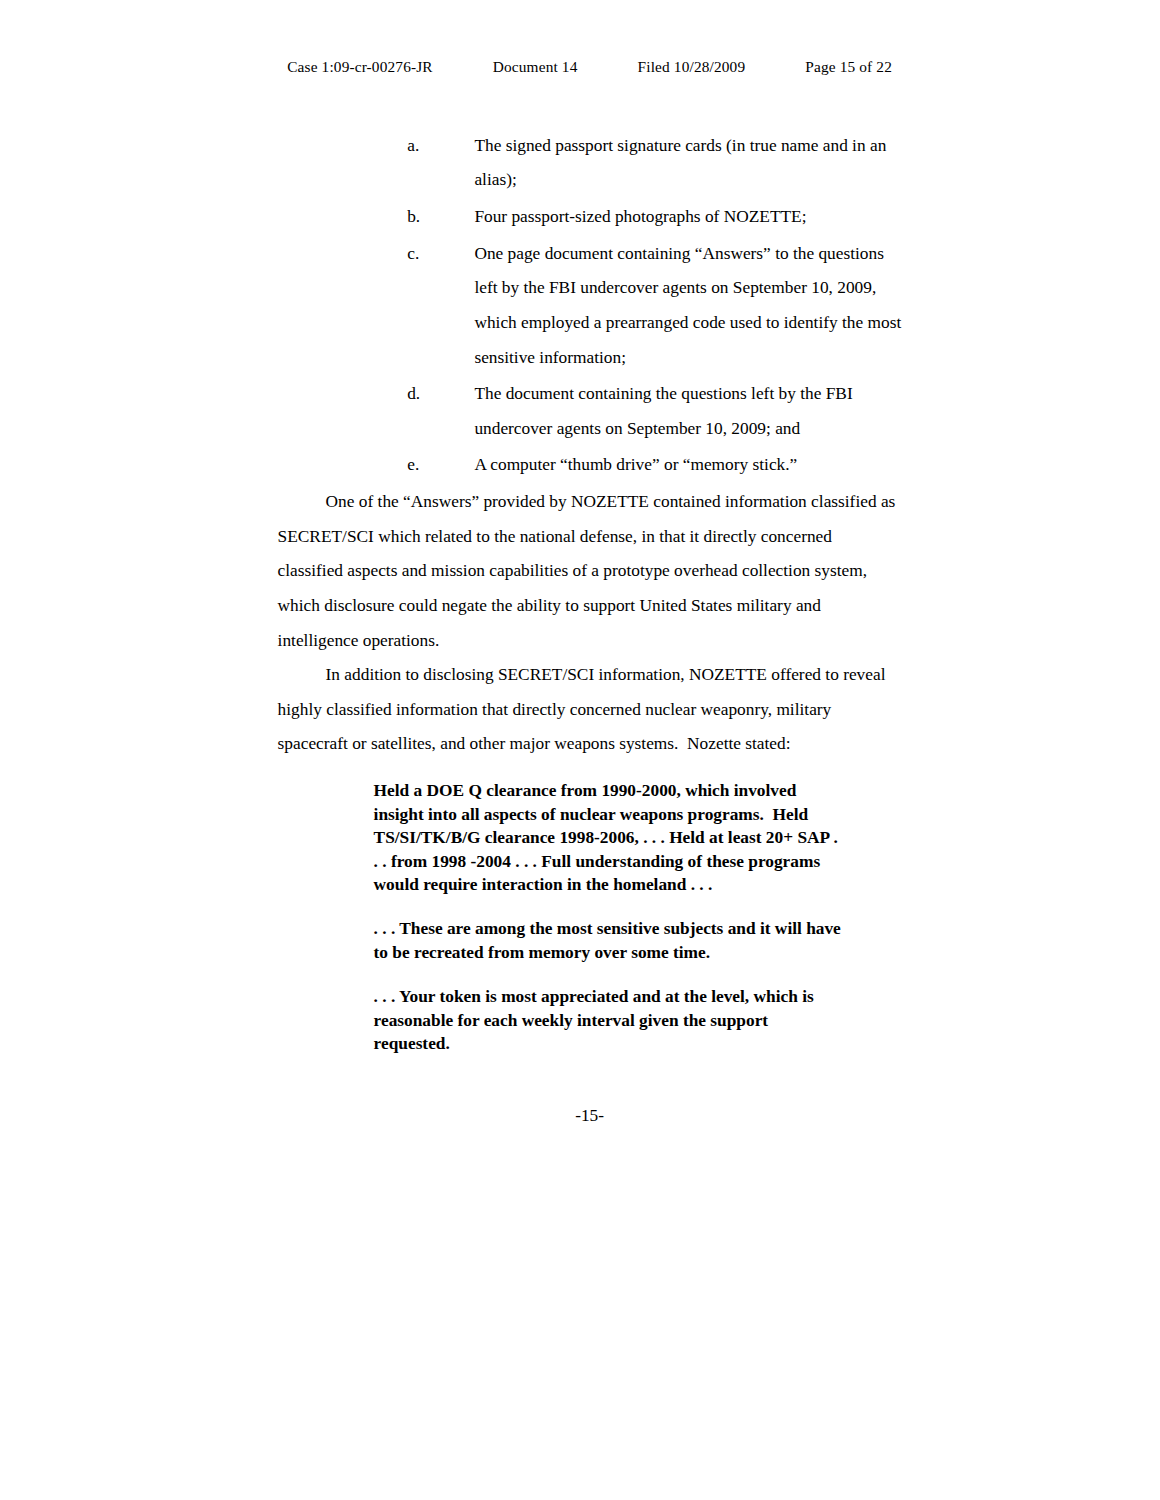Case 1:09-cr-00276-JR Document 14 Filed 10/28/2009 Page 15 of 22
a. The signed passport signature cards (in true name and in an alias);
b. Four passport-sized photographs of NOZETTE;
c. One page document containing “Answers” to the questions left by the FBI undercover agents on September 10, 2009, which employed a prearranged code used to identify the most sensitive information;
d. The document containing the questions left by the FBI undercover agents on September 10, 2009; and
e. A computer “thumb drive” or “memory stick.”
One of the “Answers” provided by NOZETTE contained information classified as SECRET/SCI which related to the national defense, in that it directly concerned classified aspects and mission capabilities of a prototype overhead collection system, which disclosure could negate the ability to support United States military and intelligence operations.
In addition to disclosing SECRET/SCI information, NOZETTE offered to reveal highly classified information that directly concerned nuclear weaponry, military spacecraft or satellites, and other major weapons systems. Nozette stated:
Held a DOE Q clearance from 1990-2000, which involved insight into all aspects of nuclear weapons programs. Held TS/SI/TK/B/G clearance 1998-2006, . . . Held at least 20+ SAP . . . from 1998 -2004 . . . Full understanding of these programs would require interaction in the homeland . . .
. . . These are among the most sensitive subjects and it will have to be recreated from memory over some time.
. . . Your token is most appreciated and at the level, which is reasonable for each weekly interval given the support requested.
-15-